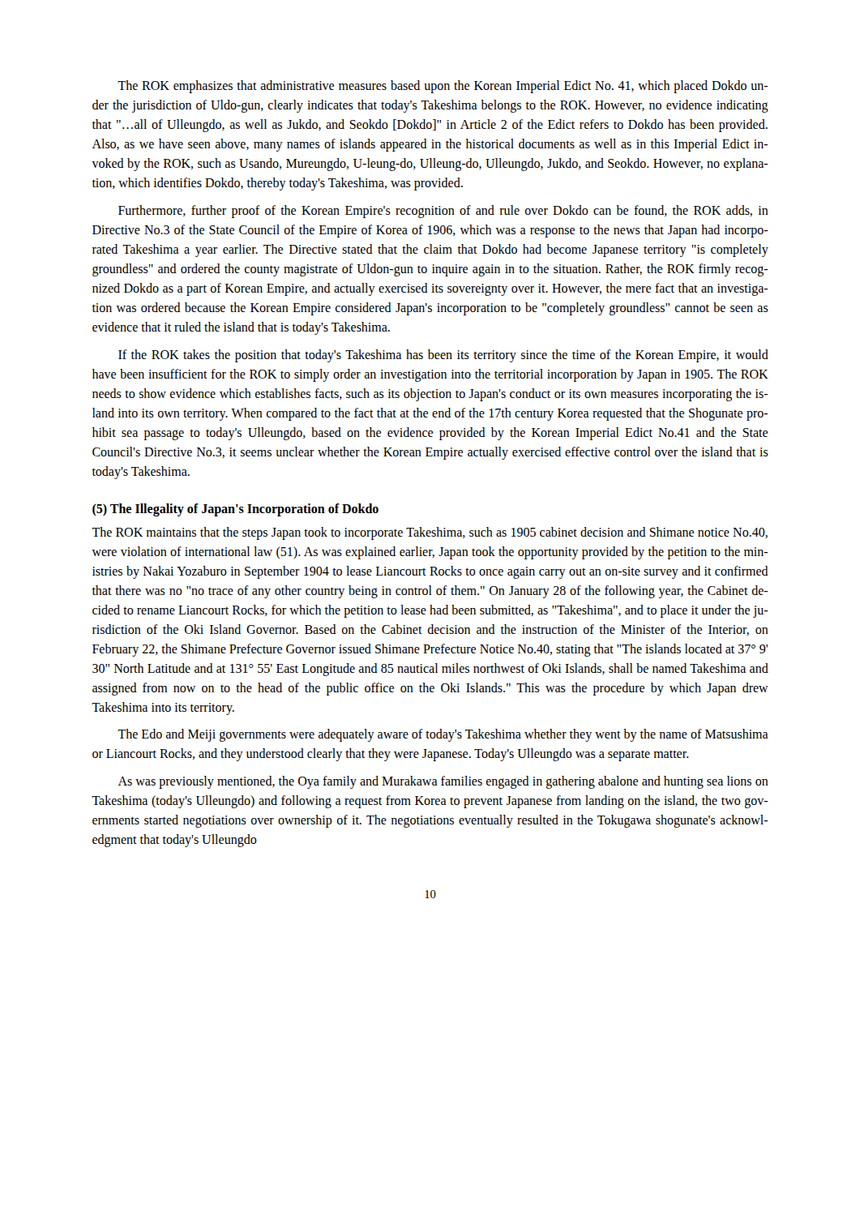The ROK emphasizes that administrative measures based upon the Korean Imperial Edict No. 41, which placed Dokdo under the jurisdiction of Uldo-gun, clearly indicates that today's Takeshima belongs to the ROK. However, no evidence indicating that "…all of Ulleungdo, as well as Jukdo, and Seokdo [Dokdo]" in Article 2 of the Edict refers to Dokdo has been provided. Also, as we have seen above, many names of islands appeared in the historical documents as well as in this Imperial Edict invoked by the ROK, such as Usando, Mureungdo, U-leung-do, Ulleung-do, Ulleungdo, Jukdo, and Seokdo. However, no explanation, which identifies Dokdo, thereby today's Takeshima, was provided.
Furthermore, further proof of the Korean Empire's recognition of and rule over Dokdo can be found, the ROK adds, in Directive No.3 of the State Council of the Empire of Korea of 1906, which was a response to the news that Japan had incorporated Takeshima a year earlier. The Directive stated that the claim that Dokdo had become Japanese territory "is completely groundless" and ordered the county magistrate of Uldon-gun to inquire again in to the situation. Rather, the ROK firmly recognized Dokdo as a part of Korean Empire, and actually exercised its sovereignty over it. However, the mere fact that an investigation was ordered because the Korean Empire considered Japan's incorporation to be "completely groundless" cannot be seen as evidence that it ruled the island that is today's Takeshima.
If the ROK takes the position that today's Takeshima has been its territory since the time of the Korean Empire, it would have been insufficient for the ROK to simply order an investigation into the territorial incorporation by Japan in 1905. The ROK needs to show evidence which establishes facts, such as its objection to Japan's conduct or its own measures incorporating the island into its own territory. When compared to the fact that at the end of the 17th century Korea requested that the Shogunate prohibit sea passage to today's Ulleungdo, based on the evidence provided by the Korean Imperial Edict No.41 and the State Council's Directive No.3, it seems unclear whether the Korean Empire actually exercised effective control over the island that is today's Takeshima.
(5) The Illegality of Japan's Incorporation of Dokdo
The ROK maintains that the steps Japan took to incorporate Takeshima, such as 1905 cabinet decision and Shimane notice No.40, were violation of international law (51). As was explained earlier, Japan took the opportunity provided by the petition to the ministries by Nakai Yozaburo in September 1904 to lease Liancourt Rocks to once again carry out an on-site survey and it confirmed that there was no "no trace of any other country being in control of them." On January 28 of the following year, the Cabinet decided to rename Liancourt Rocks, for which the petition to lease had been submitted, as "Takeshima", and to place it under the jurisdiction of the Oki Island Governor. Based on the Cabinet decision and the instruction of the Minister of the Interior, on February 22, the Shimane Prefecture Governor issued Shimane Prefecture Notice No.40, stating that "The islands located at 37° 9' 30" North Latitude and at 131° 55' East Longitude and 85 nautical miles northwest of Oki Islands, shall be named Takeshima and assigned from now on to the head of the public office on the Oki Islands." This was the procedure by which Japan drew Takeshima into its territory.
The Edo and Meiji governments were adequately aware of today's Takeshima whether they went by the name of Matsushima or Liancourt Rocks, and they understood clearly that they were Japanese. Today's Ulleungdo was a separate matter.
As was previously mentioned, the Oya family and Murakawa families engaged in gathering abalone and hunting sea lions on Takeshima (today's Ulleungdo) and following a request from Korea to prevent Japanese from landing on the island, the two governments started negotiations over ownership of it. The negotiations eventually resulted in the Tokugawa shogunate's acknowledgment that today's Ulleungdo
10